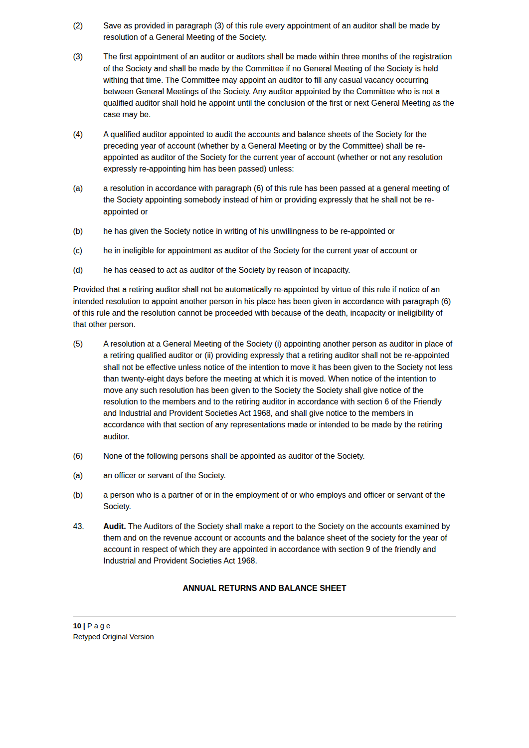(2) Save as provided in paragraph (3) of this rule every appointment of an auditor shall be made by resolution of a General Meeting of the Society.
(3) The first appointment of an auditor or auditors shall be made within three months of the registration of the Society and shall be made by the Committee if no General Meeting of the Society is held withing that time. The Committee may appoint an auditor to fill any casual vacancy occurring between General Meetings of the Society. Any auditor appointed by the Committee who is not a qualified auditor shall hold he appoint until the conclusion of the first or next General Meeting as the case may be.
(4) A qualified auditor appointed to audit the accounts and balance sheets of the Society for the preceding year of account (whether by a General Meeting or by the Committee) shall be re-appointed as auditor of the Society for the current year of account (whether or not any resolution expressly re-appointing him has been passed) unless:
(a) a resolution in accordance with paragraph (6) of this rule has been passed at a general meeting of the Society appointing somebody instead of him or providing expressly that he shall not be re-appointed or
(b) he has given the Society notice in writing of his unwillingness to be re-appointed or
(c) he in ineligible for appointment as auditor of the Society for the current year of account or
(d) he has ceased to act as auditor of the Society by reason of incapacity.
Provided that a retiring auditor shall not be automatically re-appointed by virtue of this rule if notice of an intended resolution to appoint another person in his place has been given in accordance with paragraph (6) of this rule and the resolution cannot be proceeded with because of the death, incapacity or ineligibility of that other person.
(5) A resolution at a General Meeting of the Society (i) appointing another person as auditor in place of a retiring qualified auditor or (ii) providing expressly that a retiring auditor shall not be re-appointed shall not be effective unless notice of the intention to move it has been given to the Society not less than twenty-eight days before the meeting at which it is moved. When notice of the intention to move any such resolution has been given to the Society the Society shall give notice of the resolution to the members and to the retiring auditor in accordance with section 6 of the Friendly and Industrial and Provident Societies Act 1968, and shall give notice to the members in accordance with that section of any representations made or intended to be made by the retiring auditor.
(6) None of the following persons shall be appointed as auditor of the Society.
(a) an officer or servant of the Society.
(b) a person who is a partner of or in the employment of or who employs and officer or servant of the Society.
43. Audit. The Auditors of the Society shall make a report to the Society on the accounts examined by them and on the revenue account or accounts and the balance sheet of the society for the year of account in respect of which they are appointed in accordance with section 9 of the friendly and Industrial and Provident Societies Act 1968.
Annual Returns and Balance Sheet
10 | P a g e Retyped Original Version